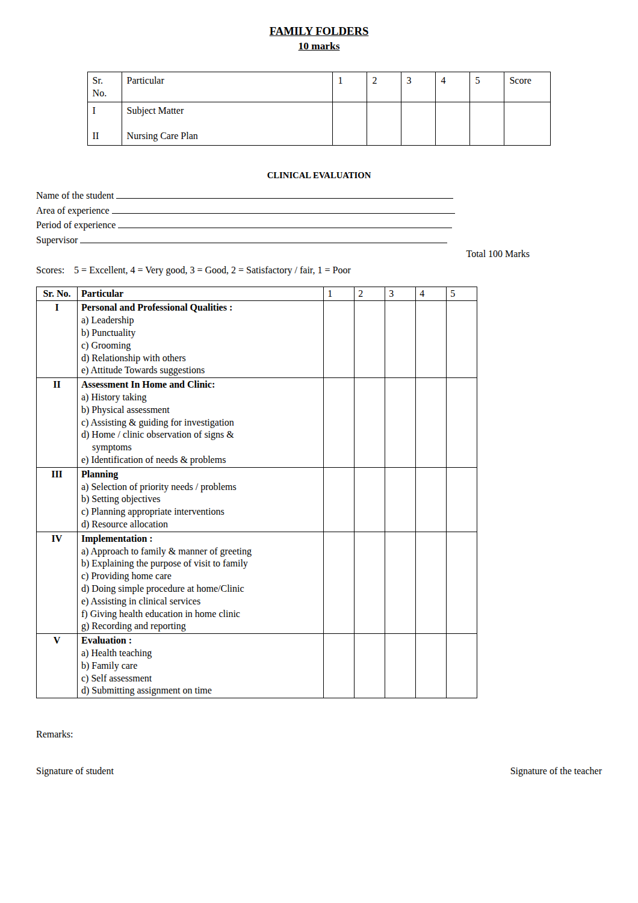FAMILY FOLDERS
10 marks
| Sr. No. | Particular | 1 | 2 | 3 | 4 | 5 | Score |
| I II | Subject Matter Nursing Care Plan | | | | | | |
CLINICAL EVALUATION
Name of the student
Area of experience
Period of experience
Supervisor
Total 100 Marks
Scores: 5 = Excellent, 4 = Very good, 3 = Good, 2 = Satisfactory / fair, 1 = Poor
| Sr. No. | Particular | 1 | 2 | 3 | 4 | 5 |
| I | Personal and Professional Qualities : a) Leadership b) Punctuality c) Grooming d) Relationship with others e) Attitude Towards suggestions | | | | | |
| II | Assessment In Home and Clinic: a) History taking b) Physical assessment c) Assisting & guiding for investigation d) Home / clinic observation of signs & symptoms e) Identification of needs & problems | | | | | |
| III | Planning a) Selection of priority needs / problems b) Setting objectives c) Planning appropriate interventions d) Resource allocation | | | | | |
| IV | Implementation : a) Approach to family & manner of greeting b) Explaining the purpose of visit to family c) Providing home care d) Doing simple procedure at home/Clinic e) Assisting in clinical services f) Giving health education in home clinic g) Recording and reporting | | | | | |
| V | Evaluation : a) Health teaching b) Family care c) Self assessment d) Submitting assignment on time | | | | | |
Remarks:
Signature of student
Signature of the teacher